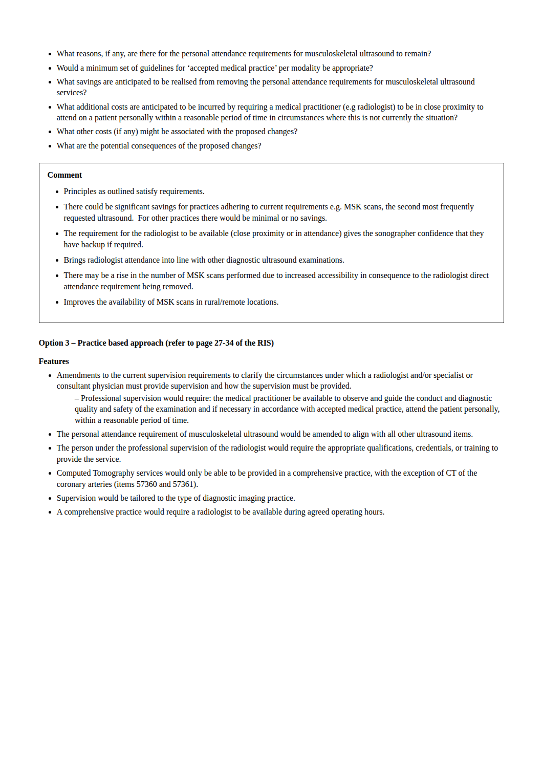What reasons, if any, are there for the personal attendance requirements for musculoskeletal ultrasound to remain?
Would a minimum set of guidelines for ‘accepted medical practice’ per modality be appropriate?
What savings are anticipated to be realised from removing the personal attendance requirements for musculoskeletal ultrasound services?
What additional costs are anticipated to be incurred by requiring a medical practitioner (e.g radiologist) to be in close proximity to attend on a patient personally within a reasonable period of time in circumstances where this is not currently the situation?
What other costs (if any) might be associated with the proposed changes?
What are the potential consequences of the proposed changes?
Comment
Principles as outlined satisfy requirements.
There could be significant savings for practices adhering to current requirements e.g. MSK scans, the second most frequently requested ultrasound. For other practices there would be minimal or no savings.
The requirement for the radiologist to be available (close proximity or in attendance) gives the sonographer confidence that they have backup if required.
Brings radiologist attendance into line with other diagnostic ultrasound examinations.
There may be a rise in the number of MSK scans performed due to increased accessibility in consequence to the radiologist direct attendance requirement being removed.
Improves the availability of MSK scans in rural/remote locations.
Option 3 – Practice based approach (refer to page 27-34 of the RIS)
Features
Amendments to the current supervision requirements to clarify the circumstances under which a radiologist and/or specialist or consultant physician must provide supervision and how the supervision must be provided.
Professional supervision would require: the medical practitioner be available to observe and guide the conduct and diagnostic quality and safety of the examination and if necessary in accordance with accepted medical practice, attend the patient personally, within a reasonable period of time.
The personal attendance requirement of musculoskeletal ultrasound would be amended to align with all other ultrasound items.
The person under the professional supervision of the radiologist would require the appropriate qualifications, credentials, or training to provide the service.
Computed Tomography services would only be able to be provided in a comprehensive practice, with the exception of CT of the coronary arteries (items 57360 and 57361).
Supervision would be tailored to the type of diagnostic imaging practice.
A comprehensive practice would require a radiologist to be available during agreed operating hours.